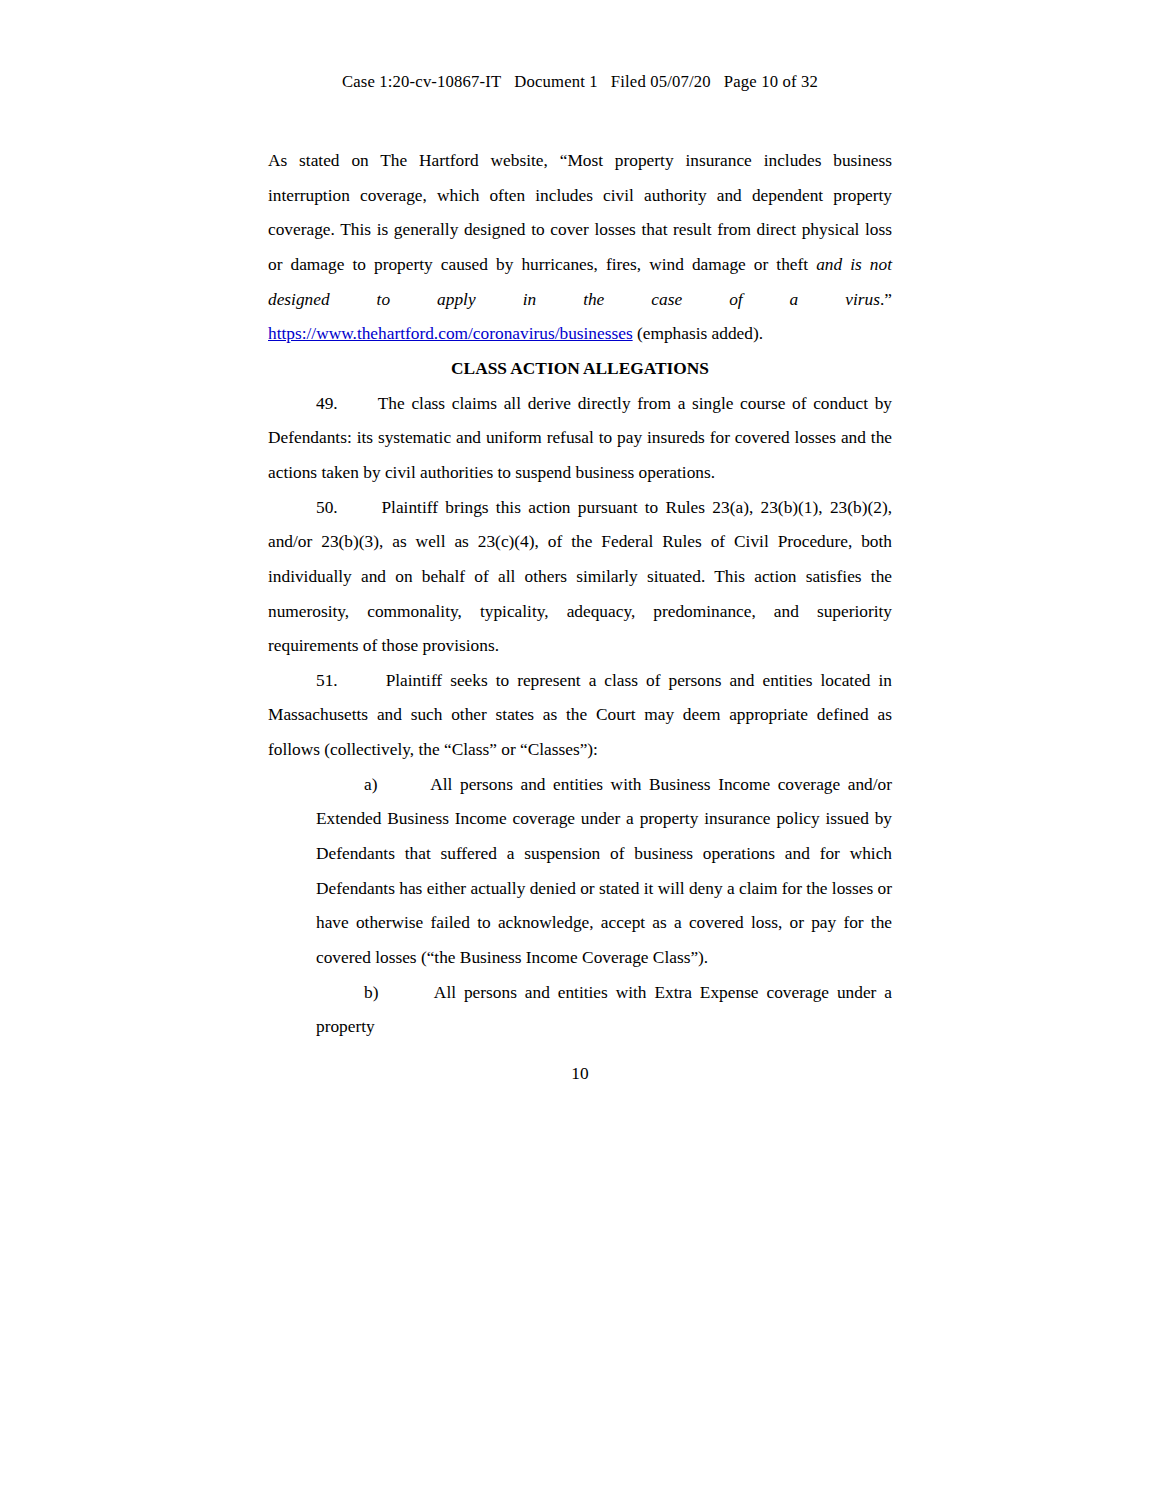Case 1:20-cv-10867-IT Document 1 Filed 05/07/20 Page 10 of 32
As stated on The Hartford website, “Most property insurance includes business interruption coverage, which often includes civil authority and dependent property coverage. This is generally designed to cover losses that result from direct physical loss or damage to property caused by hurricanes, fires, wind damage or theft and is not designed to apply in the case of a virus.” https://www.thehartford.com/coronavirus/businesses (emphasis added).
CLASS ACTION ALLEGATIONS
49. The class claims all derive directly from a single course of conduct by Defendants: its systematic and uniform refusal to pay insureds for covered losses and the actions taken by civil authorities to suspend business operations.
50. Plaintiff brings this action pursuant to Rules 23(a), 23(b)(1), 23(b)(2), and/or 23(b)(3), as well as 23(c)(4), of the Federal Rules of Civil Procedure, both individually and on behalf of all others similarly situated. This action satisfies the numerosity, commonality, typicality, adequacy, predominance, and superiority requirements of those provisions.
51. Plaintiff seeks to represent a class of persons and entities located in Massachusetts and such other states as the Court may deem appropriate defined as follows (collectively, the “Class” or “Classes”):
a) All persons and entities with Business Income coverage and/or Extended Business Income coverage under a property insurance policy issued by Defendants that suffered a suspension of business operations and for which Defendants has either actually denied or stated it will deny a claim for the losses or have otherwise failed to acknowledge, accept as a covered loss, or pay for the covered losses (“the Business Income Coverage Class”).
b) All persons and entities with Extra Expense coverage under a property
10